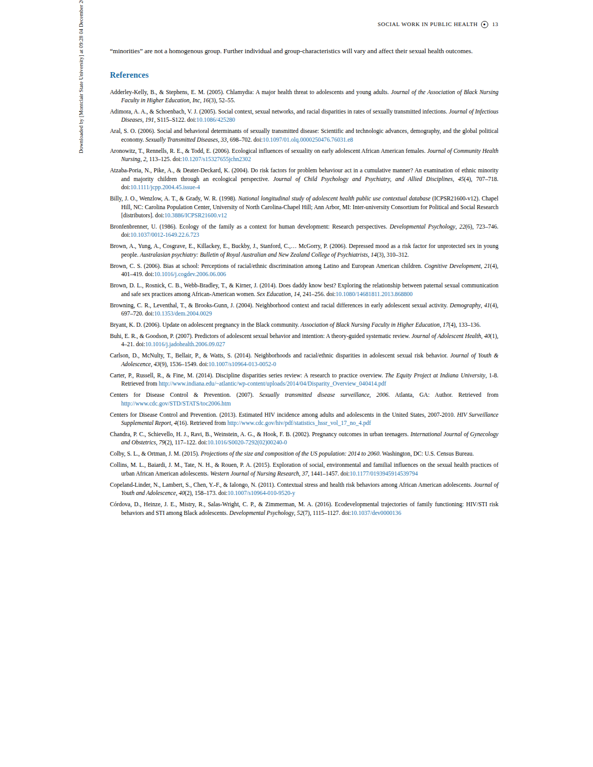SOCIAL WORK IN PUBLIC HEALTH●13
Downloaded by [Montclair State University] at 09:28 04 December 2017
“minorities” are not a homogenous group. Further individual and group-characteristics will vary and affect their sexual health outcomes.
References
Adderley-Kelly, B., & Stephens, E. M. (2005). Chlamydia: A major health threat to adolescents and young adults. Journal of the Association of Black Nursing Faculty in Higher Education, Inc, 16(3), 52–55.
Adimora, A. A., & Schoenbach, V. J. (2005). Social context, sexual networks, and racial disparities in rates of sexually transmitted infections. Journal of Infectious Diseases, 191, S115–S122. doi:10.1086/425280
Aral, S. O. (2006). Social and behavioral determinants of sexually transmitted disease: Scientific and technologic advances, demography, and the global political economy. Sexually Transmitted Diseases, 33, 698–702. doi:10.1097/01.olq.0000250476.76031.e8
Aronowitz, T., Rennells, R. E., & Todd, E. (2006). Ecological influences of sexuality on early adolescent African American females. Journal of Community Health Nursing, 2, 113–125. doi:10.1207/s15327655jchn2302
Atzaba-Poria, N., Pike, A., & Deater-Deckard, K. (2004). Do risk factors for problem behaviour act in a cumulative manner? An examination of ethnic minority and majority children through an ecological perspective. Journal of Child Psychology and Psychiatry, and Allied Disciplines, 45(4), 707–718. doi:10.1111/jcpp.2004.45.issue-4
Billy, J. O., Wenzlow, A. T., & Grady, W. R. (1998). National longitudinal study of adolescent health public use contextual database (ICPSR21600-v12). Chapel Hill, NC: Carolina Population Center, University of North Carolina-Chapel Hill; Ann Arbor, MI: Inter-university Consortium for Political and Social Research [distributors]. doi:10.3886/ICPSR21600.v12
Bronfenbrenner, U. (1986). Ecology of the family as a context for human development: Research perspectives. Developmental Psychology, 22(6), 723–746. doi:10.1037/0012-1649.22.6.723
Brown, A., Yung, A., Cosgrave, E., Killackey, E., Buckby, J., Stanford, C.,… McGorry, P. (2006). Depressed mood as a risk factor for unprotected sex in young people. Australasian psychiatry: Bulletin of Royal Australian and New Zealand College of Psychiatrists, 14(3), 310–312.
Brown, C. S. (2006). Bias at school: Perceptions of racial/ethnic discrimination among Latino and European American children. Cognitive Development, 21(4), 401–419. doi:10.1016/j.cogdev.2006.06.006
Brown, D. L., Rosnick, C. B., Webb-Bradley, T., & Kirner, J. (2014). Does daddy know best? Exploring the relationship between paternal sexual communication and safe sex practices among African-American women. Sex Education, 14, 241–256. doi:10.1080/14681811.2013.868800
Browning, C. R., Leventhal, T., & Brooks-Gunn, J. (2004). Neighborhood context and racial differences in early adolescent sexual activity. Demography, 41(4), 697–720. doi:10.1353/dem.2004.0029
Bryant, K. D. (2006). Update on adolescent pregnancy in the Black community. Association of Black Nursing Faculty in Higher Education, 17(4), 133–136.
Buhi, E. R., & Goodson, P. (2007). Predictors of adolescent sexual behavior and intention: A theory-guided systematic review. Journal of Adolescent Health, 40(1), 4–21. doi:10.1016/j.jadohealth.2006.09.027
Carlson, D., McNulty, T., Bellair, P., & Watts, S. (2014). Neighborhoods and racial/ethnic disparities in adolescent sexual risk behavior. Journal of Youth & Adolescence, 43(9), 1536–1549. doi:10.1007/s10964-013-0052-0
Carter, P., Russell, R., & Fine, M. (2014). Discipline disparities series review: A research to practice overview. The Equity Project at Indiana University, 1-8. Retrieved from http://www.indiana.edu/~atlantic/wp-content/uploads/2014/04/Disparity_Overview_040414.pdf
Centers for Disease Control & Prevention. (2007). Sexually transmitted disease surveillance, 2006. Atlanta, GA: Author. Retrieved from http://www.cdc.gov/STD/STATS/toc2006.htm
Centers for Disease Control and Prevention. (2013). Estimated HIV incidence among adults and adolescents in the United States, 2007-2010. HIV Surveillance Supplemental Report, 4(16). Retrieved from http://www.cdc.gov/hiv/pdf/statistics_hssr_vol_17_no_4.pdf
Chandra, P. C., Schievello, H. J., Ravi, B., Weinstein, A. G., & Hook, F. B. (2002). Pregnancy outcomes in urban teenagers. International Journal of Gynecology and Obstetrics, 79(2), 117–122. doi:10.1016/S0020-7292(02)00240-0
Colby, S. L., & Ortman, J. M. (2015). Projections of the size and composition of the US population: 2014 to 2060. Washington, DC: U.S. Census Bureau.
Collins, M. L., Baiardi, J. M., Tate, N. H., & Rouen, P. A. (2015). Exploration of social, environmental and familial influences on the sexual health practices of urban African American adolescents. Western Journal of Nursing Research, 37, 1441–1457. doi:10.1177/0193945914539794
Copeland-Linder, N., Lambert, S., Chen, Y.-F., & Ialongo, N. (2011). Contextual stress and health risk behaviors among African American adolescents. Journal of Youth and Adolescence, 40(2), 158–173. doi:10.1007/s10964-010-9520-y
Córdova, D., Heinze, J. E., Mistry, R., Salas-Wright, C. P., & Zimmerman, M. A. (2016). Ecodevelopmental trajectories of family functioning: HIV/STI risk behaviors and STI among Black adolescents. Developmental Psychology, 52(7), 1115–1127. doi:10.1037/dev0000136